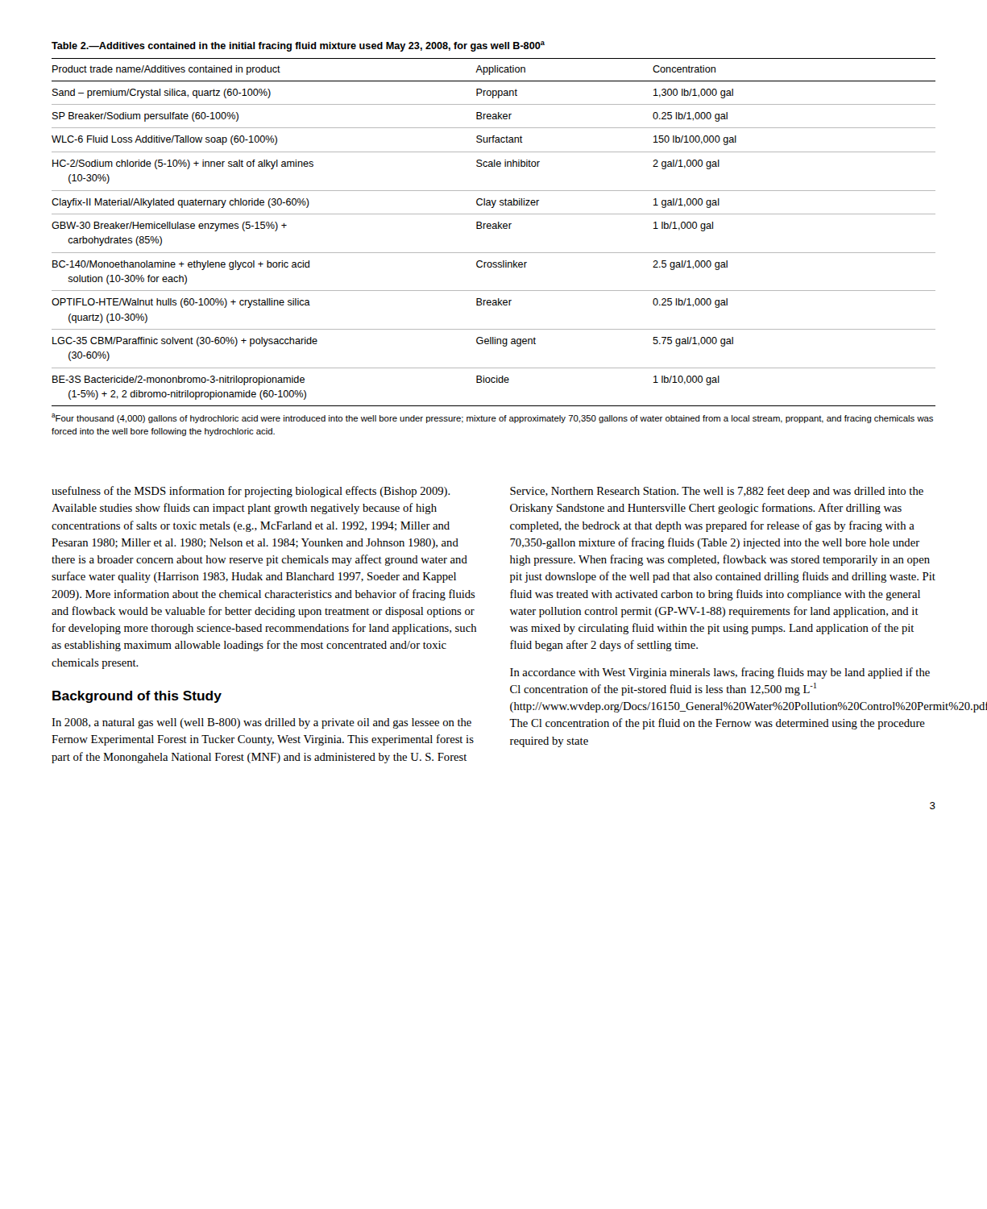Table 2.—Additives contained in the initial fracing fluid mixture used May 23, 2008, for gas well B-800a
| Product trade name/Additives contained in product | Application | Concentration |
| --- | --- | --- |
| Sand – premium/Crystal silica, quartz (60-100%) | Proppant | 1,300 lb/1,000 gal |
| SP Breaker/Sodium persulfate (60-100%) | Breaker | 0.25 lb/1,000 gal |
| WLC-6 Fluid Loss Additive/Tallow soap (60-100%) | Surfactant | 150 lb/100,000 gal |
| HC-2/Sodium chloride (5-10%) + inner salt of alkyl amines (10-30%) | Scale inhibitor | 2 gal/1,000 gal |
| Clayfix-II Material/Alkylated quaternary chloride (30-60%) | Clay stabilizer | 1 gal/1,000 gal |
| GBW-30 Breaker/Hemicellulase enzymes (5-15%) + carbohydrates (85%) | Breaker | 1 lb/1,000 gal |
| BC-140/Monoethanolamine + ethylene glycol + boric acid solution (10-30% for each) | Crosslinker | 2.5 gal/1,000 gal |
| OPTIFLO-HTE/Walnut hulls (60-100%) + crystalline silica (quartz) (10-30%) | Breaker | 0.25 lb/1,000 gal |
| LGC-35 CBM/Paraffinic solvent (30-60%) + polysaccharide (30-60%) | Gelling agent | 5.75 gal/1,000 gal |
| BE-3S Bactericide/2-mononbromo-3-nitrilopropionamide (1-5%) + 2, 2 dibromo-nitrilopropionamide (60-100%) | Biocide | 1 lb/10,000 gal |
aFour thousand (4,000) gallons of hydrochloric acid were introduced into the well bore under pressure; mixture of approximately 70,350 gallons of water obtained from a local stream, proppant, and fracing chemicals was forced into the well bore following the hydrochloric acid.
usefulness of the MSDS information for projecting biological effects (Bishop 2009). Available studies show fluids can impact plant growth negatively because of high concentrations of salts or toxic metals (e.g., McFarland et al. 1992, 1994; Miller and Pesaran 1980; Miller et al. 1980; Nelson et al. 1984; Younken and Johnson 1980), and there is a broader concern about how reserve pit chemicals may affect ground water and surface water quality (Harrison 1983, Hudak and Blanchard 1997, Soeder and Kappel 2009). More information about the chemical characteristics and behavior of fracing fluids and flowback would be valuable for better deciding upon treatment or disposal options or for developing more thorough science-based recommendations for land applications, such as establishing maximum allowable loadings for the most concentrated and/or toxic chemicals present.
Background of this Study
In 2008, a natural gas well (well B-800) was drilled by a private oil and gas lessee on the Fernow Experimental Forest in Tucker County, West Virginia. This experimental forest is part of the Monongahela National Forest (MNF) and is administered by the U. S. Forest Service, Northern Research Station. The well is 7,882 feet deep and was drilled into the Oriskany Sandstone and Huntersville Chert geologic formations. After drilling was completed, the bedrock at that depth was prepared for release of gas by fracing with a 70,350-gallon mixture of fracing fluids (Table 2) injected into the well bore hole under high pressure. When fracing was completed, flowback was stored temporarily in an open pit just downslope of the well pad that also contained drilling fluids and drilling waste. Pit fluid was treated with activated carbon to bring fluids into compliance with the general water pollution control permit (GP-WV-1-88) requirements for land application, and it was mixed by circulating fluid within the pit using pumps. Land application of the pit fluid began after 2 days of settling time.
In accordance with West Virginia minerals laws, fracing fluids may be land applied if the Cl concentration of the pit-stored fluid is less than 12,500 mg L-1 (http://www.wvdep.org/Docs/16150_General%20Water%20Pollution%20Control%20Permit%20.pdf). The Cl concentration of the pit fluid on the Fernow was determined using the procedure required by state
3